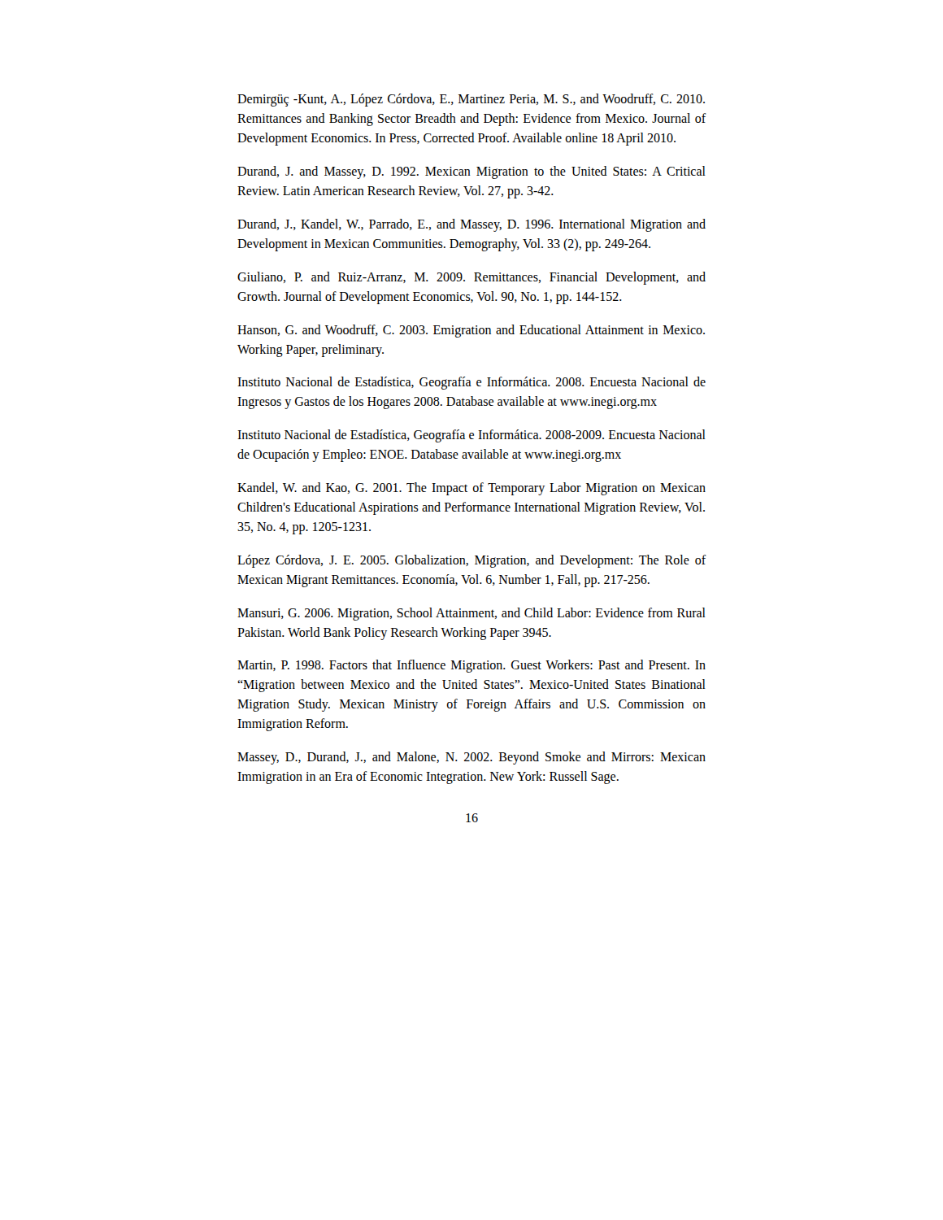Demirgüç -Kunt, A., López Córdova, E., Martinez Peria, M. S., and Woodruff, C. 2010. Remittances and Banking Sector Breadth and Depth: Evidence from Mexico. Journal of Development Economics. In Press, Corrected Proof. Available online 18 April 2010.
Durand, J. and Massey, D. 1992. Mexican Migration to the United States: A Critical Review. Latin American Research Review, Vol. 27, pp. 3-42.
Durand, J., Kandel, W., Parrado, E., and Massey, D. 1996. International Migration and Development in Mexican Communities. Demography, Vol. 33 (2), pp. 249-264.
Giuliano, P. and Ruiz-Arranz, M. 2009. Remittances, Financial Development, and Growth. Journal of Development Economics, Vol. 90, No. 1, pp. 144-152.
Hanson, G. and Woodruff, C. 2003. Emigration and Educational Attainment in Mexico. Working Paper, preliminary.
Instituto Nacional de Estadística, Geografía e Informática. 2008. Encuesta Nacional de Ingresos y Gastos de los Hogares 2008. Database available at www.inegi.org.mx
Instituto Nacional de Estadística, Geografía e Informática. 2008-2009. Encuesta Nacional de Ocupación y Empleo: ENOE. Database available at www.inegi.org.mx
Kandel, W. and Kao, G. 2001. The Impact of Temporary Labor Migration on Mexican Children's Educational Aspirations and Performance International Migration Review, Vol. 35, No. 4, pp. 1205-1231.
López Córdova, J. E. 2005. Globalization, Migration, and Development: The Role of Mexican Migrant Remittances. Economía, Vol. 6, Number 1, Fall, pp. 217-256.
Mansuri, G. 2006. Migration, School Attainment, and Child Labor: Evidence from Rural Pakistan. World Bank Policy Research Working Paper 3945.
Martin, P. 1998. Factors that Influence Migration. Guest Workers: Past and Present. In “Migration between Mexico and the United States”. Mexico-United States Binational Migration Study. Mexican Ministry of Foreign Affairs and U.S. Commission on Immigration Reform.
Massey, D., Durand, J., and Malone, N. 2002. Beyond Smoke and Mirrors: Mexican Immigration in an Era of Economic Integration. New York: Russell Sage.
16